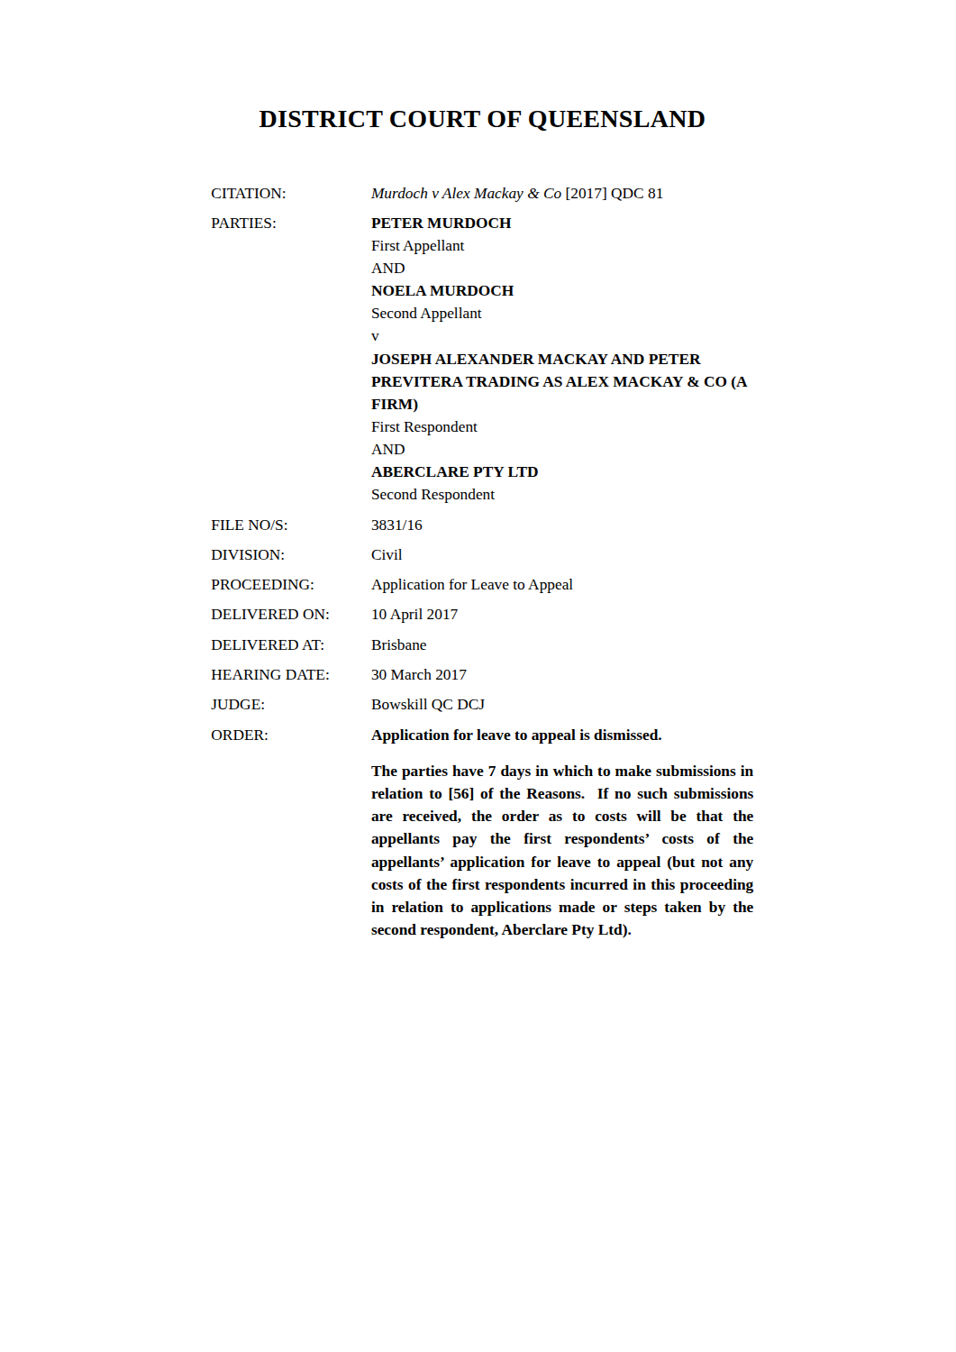DISTRICT COURT OF QUEENSLAND
| CITATION: | Murdoch v Alex Mackay & Co [2017] QDC 81 |
| PARTIES: | Peter Murdoch First Appellant AND Noela Murdoch Second Appellant v Joseph Alexander Mackay and Peter Previtera trading as Alex Mackay & Co (a firm) First Respondent AND Aberclare Pty Ltd Second Respondent |
| FILE NO/S: | 3831/16 |
| DIVISION: | Civil |
| PROCEEDING: | Application for Leave to Appeal |
| DELIVERED ON: | 10 April 2017 |
| DELIVERED AT: | Brisbane |
| HEARING DATE: | 30 March 2017 |
| JUDGE: | Bowskill QC DCJ |
| ORDER: | Application for leave to appeal is dismissed. The parties have 7 days in which to make submissions in relation to [56] of the Reasons. If no such submissions are received, the order as to costs will be that the appellants pay the first respondents’ costs of the appellants’ application for leave to appeal (but not any costs of the first respondents incurred in this proceeding in relation to applications made or steps taken by the second respondent, Aberclare Pty Ltd). |